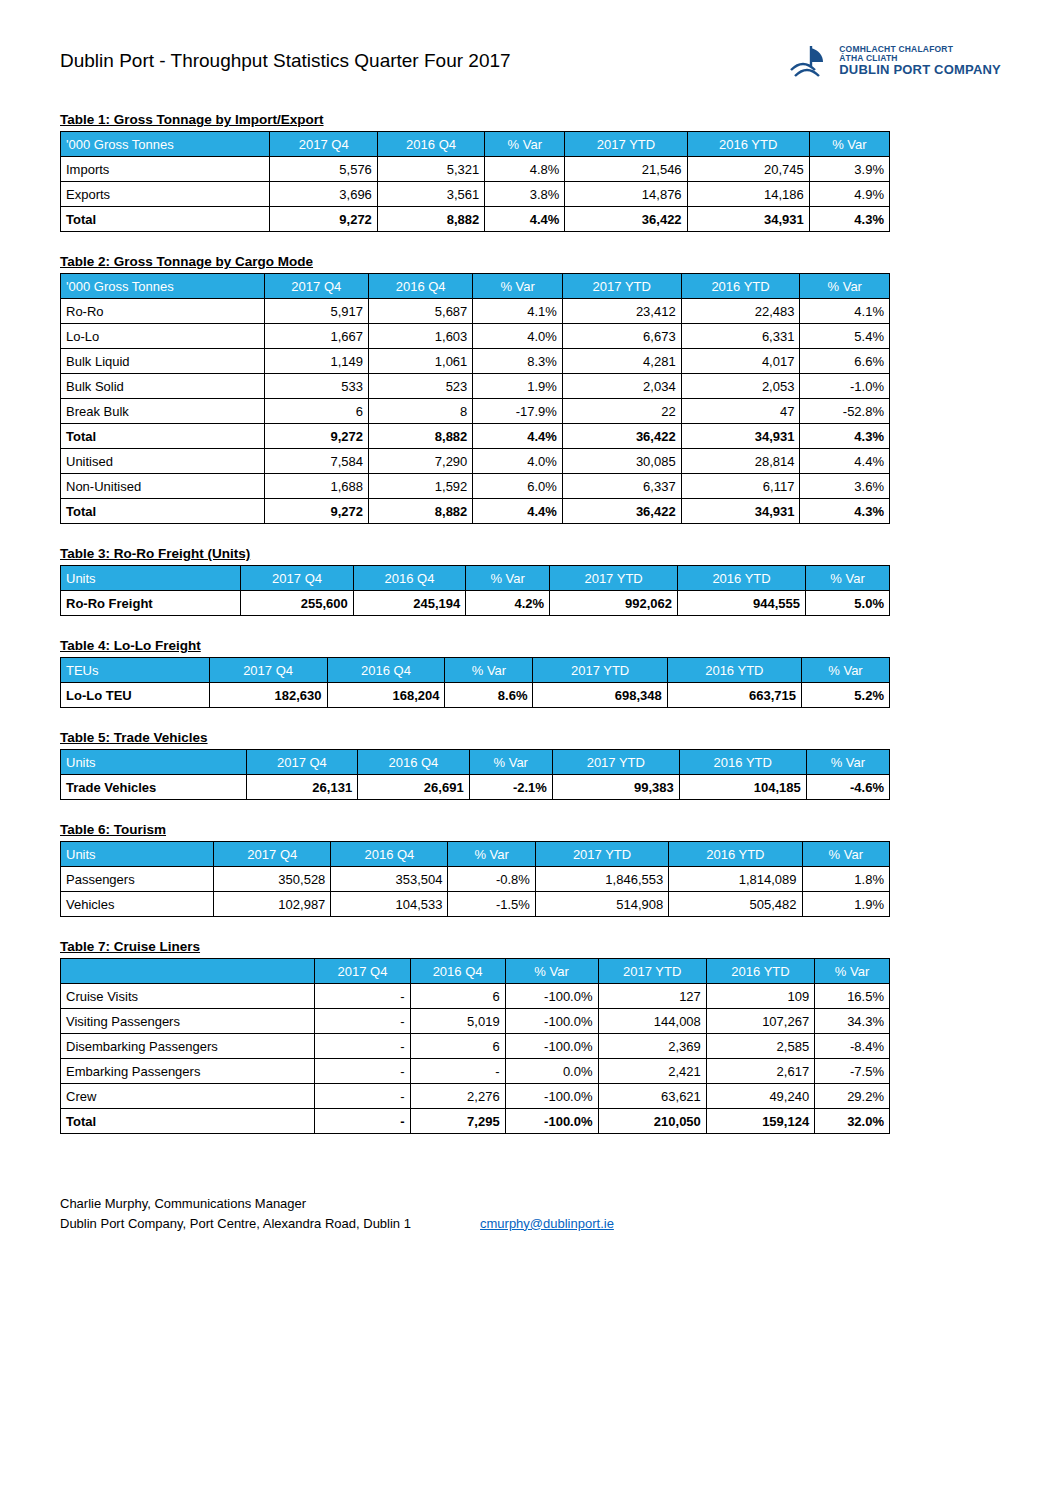Dublin Port - Throughput Statistics Quarter Four 2017
COMHLACHT CHALAFORT
ÁTHA CLIATH
DUBLIN PORT COMPANY
Table 1: Gross Tonnage by Import/Export
| '000 Gross Tonnes | 2017 Q4 | 2016 Q4 | % Var | 2017 YTD | 2016 YTD | % Var |
| --- | --- | --- | --- | --- | --- | --- |
| Imports | 5,576 | 5,321 | 4.8% | 21,546 | 20,745 | 3.9% |
| Exports | 3,696 | 3,561 | 3.8% | 14,876 | 14,186 | 4.9% |
| Total | 9,272 | 8,882 | 4.4% | 36,422 | 34,931 | 4.3% |
Table 2: Gross Tonnage by Cargo Mode
| '000 Gross Tonnes | 2017 Q4 | 2016 Q4 | % Var | 2017 YTD | 2016 YTD | % Var |
| --- | --- | --- | --- | --- | --- | --- |
| Ro-Ro | 5,917 | 5,687 | 4.1% | 23,412 | 22,483 | 4.1% |
| Lo-Lo | 1,667 | 1,603 | 4.0% | 6,673 | 6,331 | 5.4% |
| Bulk Liquid | 1,149 | 1,061 | 8.3% | 4,281 | 4,017 | 6.6% |
| Bulk Solid | 533 | 523 | 1.9% | 2,034 | 2,053 | -1.0% |
| Break Bulk | 6 | 8 | -17.9% | 22 | 47 | -52.8% |
| Total | 9,272 | 8,882 | 4.4% | 36,422 | 34,931 | 4.3% |
| Unitised | 7,584 | 7,290 | 4.0% | 30,085 | 28,814 | 4.4% |
| Non-Unitised | 1,688 | 1,592 | 6.0% | 6,337 | 6,117 | 3.6% |
| Total | 9,272 | 8,882 | 4.4% | 36,422 | 34,931 | 4.3% |
Table 3: Ro-Ro Freight (Units)
| Units | 2017 Q4 | 2016 Q4 | % Var | 2017 YTD | 2016 YTD | % Var |
| --- | --- | --- | --- | --- | --- | --- |
| Ro-Ro Freight | 255,600 | 245,194 | 4.2% | 992,062 | 944,555 | 5.0% |
Table 4: Lo-Lo Freight
| TEUs | 2017 Q4 | 2016 Q4 | % Var | 2017 YTD | 2016 YTD | % Var |
| --- | --- | --- | --- | --- | --- | --- |
| Lo-Lo TEU | 182,630 | 168,204 | 8.6% | 698,348 | 663,715 | 5.2% |
Table 5: Trade Vehicles
| Units | 2017 Q4 | 2016 Q4 | % Var | 2017 YTD | 2016 YTD | % Var |
| --- | --- | --- | --- | --- | --- | --- |
| Trade Vehicles | 26,131 | 26,691 | -2.1% | 99,383 | 104,185 | -4.6% |
Table 6: Tourism
| Units | 2017 Q4 | 2016 Q4 | % Var | 2017 YTD | 2016 YTD | % Var |
| --- | --- | --- | --- | --- | --- | --- |
| Passengers | 350,528 | 353,504 | -0.8% | 1,846,553 | 1,814,089 | 1.8% |
| Vehicles | 102,987 | 104,533 | -1.5% | 514,908 | 505,482 | 1.9% |
Table 7: Cruise Liners
| | 2017 Q4 | 2016 Q4 | % Var | 2017 YTD | 2016 YTD | % Var |
| --- | --- | --- | --- | --- | --- | --- |
| Cruise Visits | - | 6 | -100.0% | 127 | 109 | 16.5% |
| Visiting Passengers | - | 5,019 | -100.0% | 144,008 | 107,267 | 34.3% |
| Disembarking Passengers | - | 6 | -100.0% | 2,369 | 2,585 | -8.4% |
| Embarking Passengers | - | - | 0.0% | 2,421 | 2,617 | -7.5% |
| Crew | - | 2,276 | -100.0% | 63,621 | 49,240 | 29.2% |
| Total | - | 7,295 | -100.0% | 210,050 | 159,124 | 32.0% |
Charlie Murphy, Communications Manager
Dublin Port Company, Port Centre, Alexandra Road, Dublin 1 cmurphy@dublinport.ie